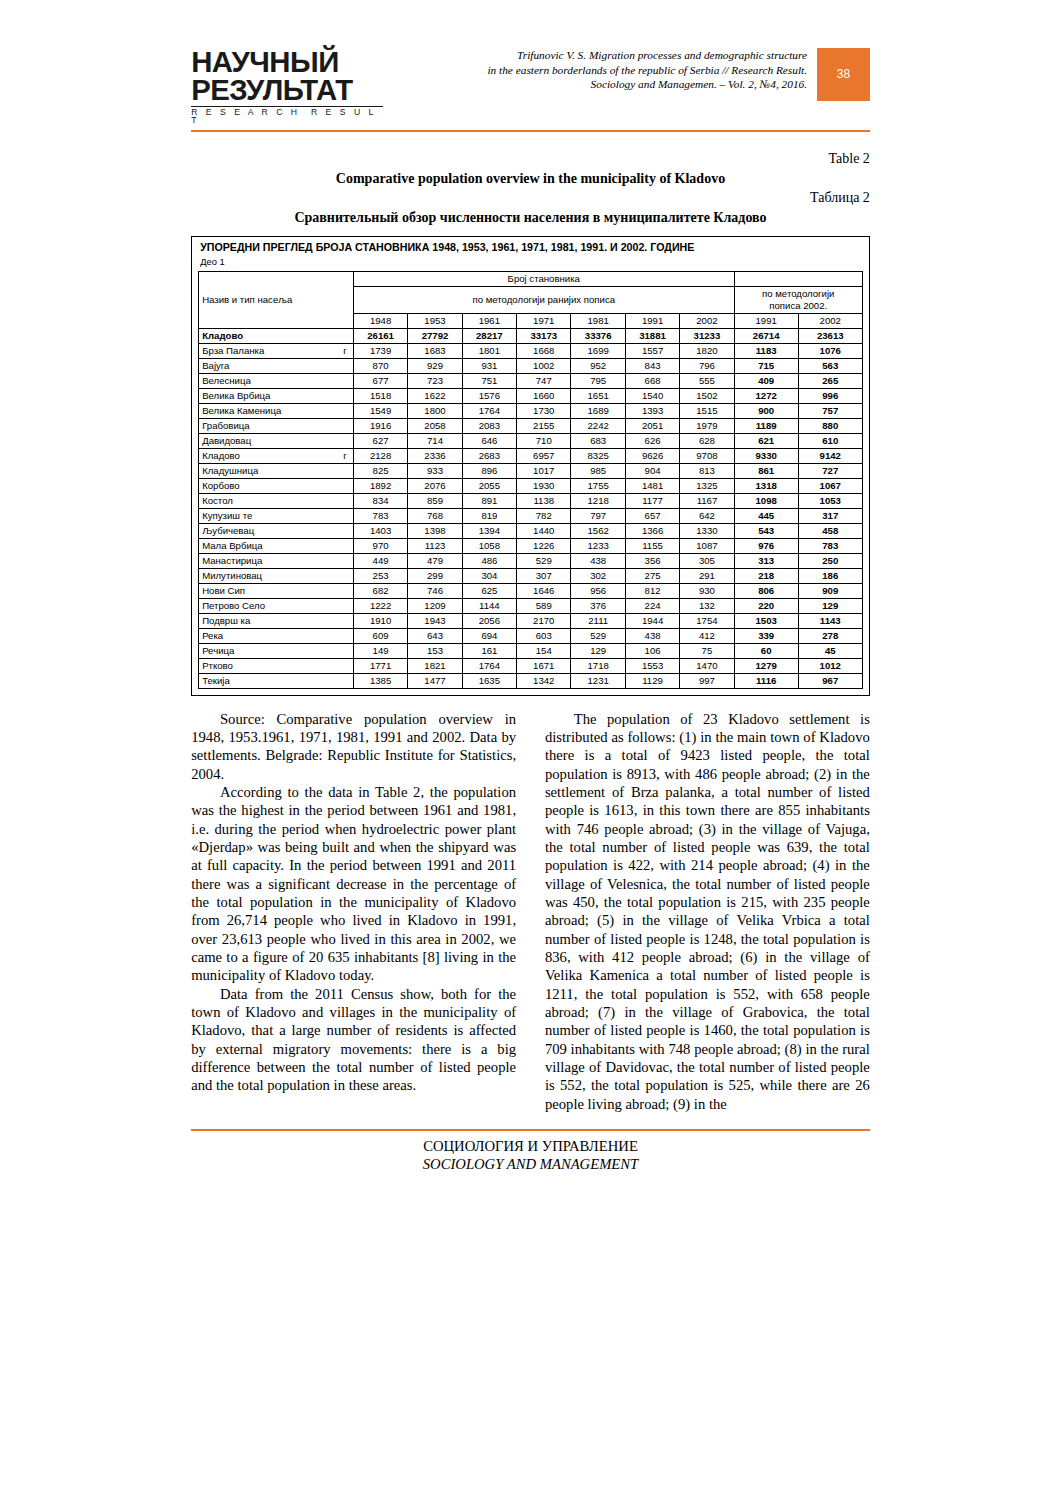НАУЧНЫЙ РЕЗУЛЬТАТ R E S E A R C H R E S U L T
Trifunovic V. S. Migration processes and demographic structure
in the eastern borderlands of the republic of Serbia // Research Result.
Sociology and Managemen. – Vol. 2, №4, 2016.
38
Table 2
Comparative population overview in the municipality of Kladovo
Таблица 2
Сравнительный обзор численности населения в муниципалитете Кладово
УПОРЕДНИ ПРЕГЛЕД БРОЈА СТАНОВНИКА 1948, 1953, 1961, 1971, 1981, 1991. И 2002. ГОДИНЕ
Део 1
| Назив и тип насеља | Број становника | |
| --- | --- | --- |
| по методологији ранијих пописа | по методологији пописа 2002. |
| 1948 | 1953 | 1961 | 1971 | 1981 | 1991 | 2002 | 1991 | 2002 |
| Кладово | | 26161 | 27792 | 28217 | 33173 | 33376 | 31881 | 31233 | 26714 | 23613 |
| Брза Паланка | г | 1739 | 1683 | 1801 | 1668 | 1699 | 1557 | 1820 | 1183 | 1076 |
| Вајуга | | 870 | 929 | 931 | 1002 | 952 | 843 | 796 | 715 | 563 |
| Велесница | | 677 | 723 | 751 | 747 | 795 | 668 | 555 | 409 | 265 |
| Велика Врбица | | 1518 | 1622 | 1576 | 1660 | 1651 | 1540 | 1502 | 1272 | 996 |
| Велика Каменица | | 1549 | 1800 | 1764 | 1730 | 1689 | 1393 | 1515 | 900 | 757 |
| Грабовица | | 1916 | 2058 | 2083 | 2155 | 2242 | 2051 | 1979 | 1189 | 880 |
| Давидовац | | 627 | 714 | 646 | 710 | 683 | 626 | 628 | 621 | 610 |
| Кладово | г | 2128 | 2336 | 2683 | 6957 | 8325 | 9626 | 9708 | 9330 | 9142 |
| Кладушница | | 825 | 933 | 896 | 1017 | 985 | 904 | 813 | 861 | 727 |
| Корбово | | 1892 | 2076 | 2055 | 1930 | 1755 | 1481 | 1325 | 1318 | 1067 |
| Костол | | 834 | 859 | 891 | 1138 | 1218 | 1177 | 1167 | 1098 | 1053 |
| Купузиш те | | 783 | 768 | 819 | 782 | 797 | 657 | 642 | 445 | 317 |
| Љубичевац | | 1403 | 1398 | 1394 | 1440 | 1562 | 1366 | 1330 | 543 | 458 |
| Мала Врбица | | 970 | 1123 | 1058 | 1226 | 1233 | 1155 | 1087 | 976 | 783 |
| Манастирица | | 449 | 479 | 486 | 529 | 438 | 356 | 305 | 313 | 250 |
| Милутиновац | | 253 | 299 | 304 | 307 | 302 | 275 | 291 | 218 | 186 |
| Нови Сип | | 682 | 746 | 625 | 1646 | 956 | 812 | 930 | 806 | 909 |
| Петрово Село | | 1222 | 1209 | 1144 | 589 | 376 | 224 | 132 | 220 | 129 |
| Подврш ка | | 1910 | 1943 | 2056 | 2170 | 2111 | 1944 | 1754 | 1503 | 1143 |
| Река | | 609 | 643 | 694 | 603 | 529 | 438 | 412 | 339 | 278 |
| Речица | | 149 | 153 | 161 | 154 | 129 | 106 | 75 | 60 | 45 |
| Ртково | | 1771 | 1821 | 1764 | 1671 | 1718 | 1553 | 1470 | 1279 | 1012 |
| Текија | | 1385 | 1477 | 1635 | 1342 | 1231 | 1129 | 997 | 1116 | 967 |
Source: Comparative population overview in 1948, 1953.1961, 1971, 1981, 1991 and 2002. Data by settlements. Belgrade: Republic Institute for Statistics, 2004.
According to the data in Table 2, the population was the highest in the period between 1961 and 1981, i.e. during the period when hydroelectric power plant «Djerdap» was being built and when the shipyard was at full capacity. In the period between 1991 and 2011 there was a significant decrease in the percentage of the total population in the municipality of Kladovo from 26,714 people who lived in Kladovo in 1991, over 23,613 people who lived in this area in 2002, we came to a figure of 20 635 inhabitants [8] living in the municipality of Kladovo today.
Data from the 2011 Census show, both for the town of Kladovo and villages in the municipality of Kladovo, that a large number of residents is affected by external migratory movements: there is a big difference between the total number of listed people and the total population in these areas.
The population of 23 Kladovo settlement is distributed as follows: (1) in the main town of Kladovo there is a total of 9423 listed people, the total population is 8913, with 486 people abroad; (2) in the settlement of Brza palanka, a total number of listed people is 1613, in this town there are 855 inhabitants with 746 people abroad; (3) in the village of Vajuga, the total number of listed people was 639, the total population is 422, with 214 people abroad; (4) in the village of Velesnica, the total number of listed people was 450, the total population is 215, with 235 people abroad; (5) in the village of Velika Vrbica a total number of listed people is 1248, the total population is 836, with 412 people abroad; (6) in the village of Velika Kamenica a total number of listed people is 1211, the total population is 552, with 658 people abroad; (7) in the village of Grabovica, the total number of listed people is 1460, the total population is 709 inhabitants with 748 people abroad; (8) in the rural village of Davidovac, the total number of listed people is 552, the total population is 525, while there are 26 people living abroad; (9) in the
СОЦИОЛОГИЯ И УПРАВЛЕНИЕ
SOCIOLOGY AND MANAGEMENT